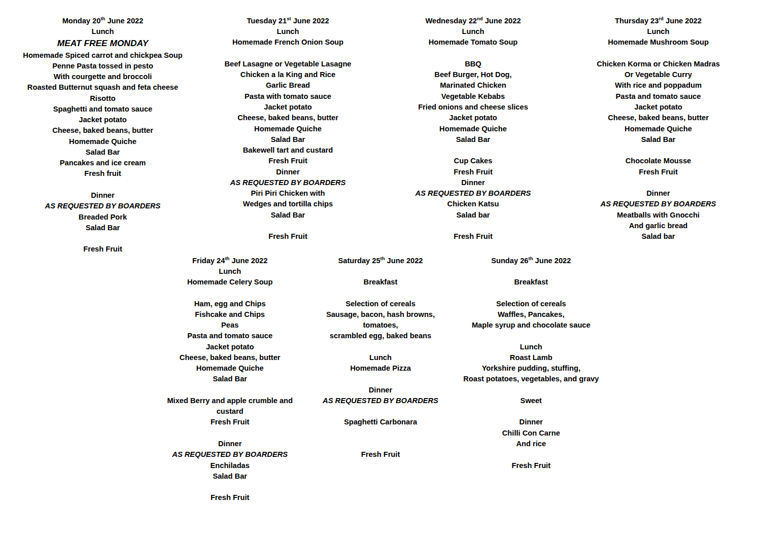Monday 20th June 2022
Lunch
MEAT FREE MONDAY
Homemade Spiced carrot and chickpea Soup
Penne Pasta tossed in pesto
With courgette and broccoli
Roasted Butternut squash and feta cheese
Risotto
Spaghetti and tomato sauce
Jacket potato
Cheese, baked beans, butter
Homemade Quiche
Salad Bar
Pancakes and ice cream
Fresh fruit
Dinner
AS REQUESTED BY BOARDERS
Breaded Pork
Salad Bar
Fresh Fruit
Tuesday 21st June 2022
Lunch
Homemade French Onion Soup
Beef Lasagne or Vegetable Lasagne
Chicken a la King and Rice
Garlic Bread
Pasta with tomato sauce
Jacket potato
Cheese, baked beans, butter
Homemade Quiche
Salad Bar
Bakewell tart and custard
Fresh Fruit
Dinner
AS REQUESTED BY BOARDERS
Piri Piri Chicken with
Wedges and tortilla chips
Salad Bar
Fresh Fruit
Wednesday 22nd June 2022
Lunch
Homemade Tomato Soup
BBQ
Beef Burger, Hot Dog,
Marinated Chicken
Vegetable Kebabs
Fried onions and cheese slices
Jacket potato
Homemade Quiche
Salad Bar
Cup Cakes
Fresh Fruit
Dinner
AS REQUESTED BY BOARDERS
Chicken Katsu
Salad bar
Fresh Fruit
Thursday 23rd June 2022
Lunch
Homemade Mushroom Soup
Chicken Korma or Chicken Madras
Or Vegetable Curry
With rice and poppadum
Pasta and tomato sauce
Jacket potato
Cheese, baked beans, butter
Homemade Quiche
Salad Bar
Chocolate Mousse
Fresh Fruit
Dinner
AS REQUESTED BY BOARDERS
Meatballs with Gnocchi
And garlic bread
Salad bar
Friday 24th June 2022
Lunch
Homemade Celery Soup
Ham, egg and Chips
Fishcake and Chips
Peas
Pasta and tomato sauce
Jacket potato
Cheese, baked beans, butter
Homemade Quiche
Salad Bar
Mixed Berry and apple crumble and custard
Fresh Fruit
Dinner
AS REQUESTED BY BOARDERS
Enchiladas
Salad Bar
Fresh Fruit
Saturday 25th June 2022
Breakfast
Selection of cereals
Sausage, bacon, hash browns, tomatoes,
scrambled egg, baked beans
Lunch
Homemade Pizza
Dinner
AS REQUESTED BY BOARDERS
Spaghetti Carbonara
Fresh Fruit
Sunday 26th June 2022
Breakfast
Selection of cereals
Waffles, Pancakes,
Maple syrup and chocolate sauce
Lunch
Roast Lamb
Yorkshire pudding, stuffing,
Roast potatoes, vegetables, and gravy
Sweet
Dinner
Chilli Con Carne
And rice
Fresh Fruit